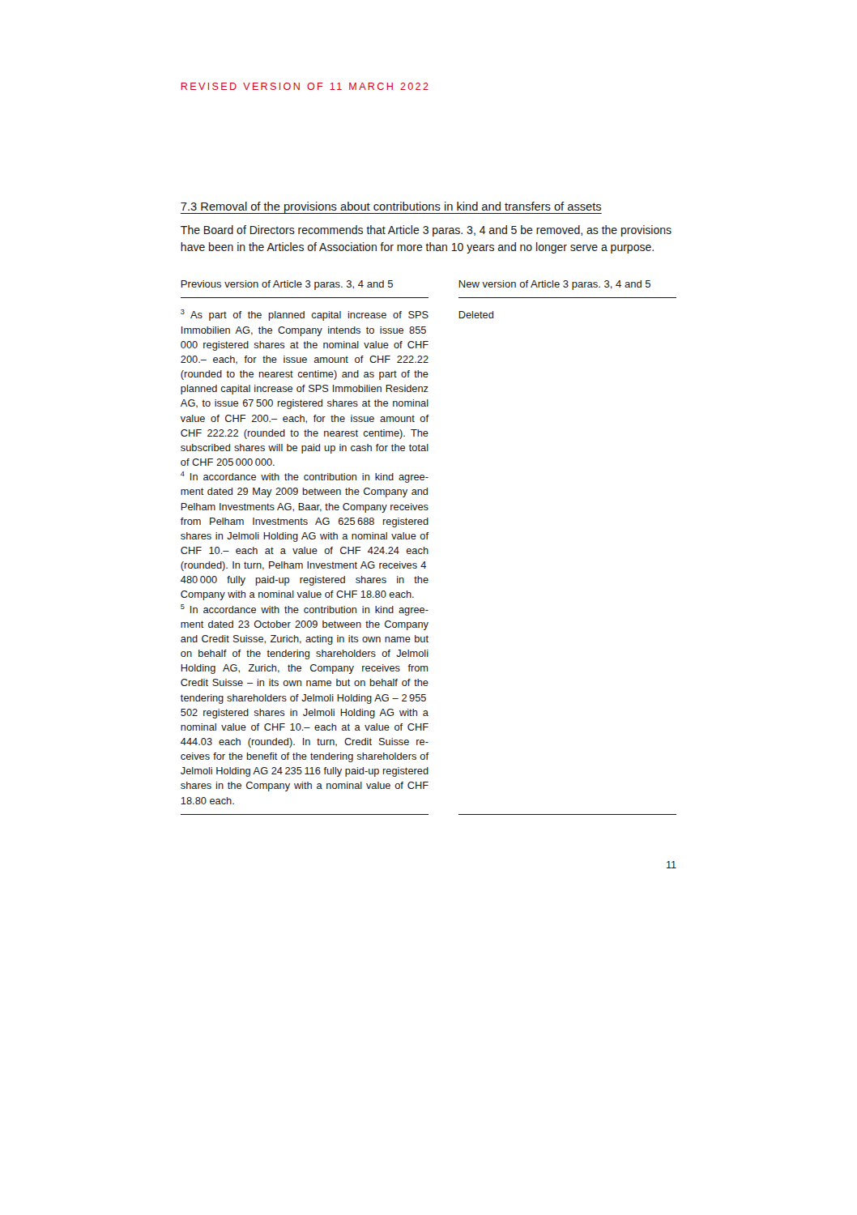Revised version of 11 March 2022
7.3 Removal of the provisions about contributions in kind and transfers of assets
The Board of Directors recommends that Article 3 paras. 3, 4 and 5 be removed, as the provisions have been in the Articles of Association for more than 10 years and no longer serve a purpose.
| Previous version of Article 3 paras. 3, 4 and 5 | | New version of Article 3 paras. 3, 4 and 5 |
| --- | --- | --- |
| 3 As part of the planned capital increase of SPS Immobilien AG, the Company intends to issue 855 000 registered shares at the nominal value of CHF 200.– each, for the issue amount of CHF 222.22 (rounded to the nearest centime) and as part of the planned capital increase of SPS Immobilien Residenz AG, to issue 67 500 registered shares at the nominal value of CHF 200.– each, for the issue amount of CHF 222.22 (rounded to the nearest centime). The subscribed shares will be paid up in cash for the total of CHF 205 000 000. 4 In accordance with the contribution in kind agreement dated 29 May 2009 between the Company and Pelham Investments AG, Baar, the Company receives from Pelham Investments AG 625 688 registered shares in Jelmoli Holding AG with a nominal value of CHF 10.– each at a value of CHF 424.24 each (rounded). In turn, Pelham Investment AG receives 4 480 000 fully paid-up registered shares in the Company with a nominal value of CHF 18.80 each. 5 In accordance with the contribution in kind agreement dated 23 October 2009 between the Company and Credit Suisse, Zurich, acting in its own name but on behalf of the tendering shareholders of Jelmoli Holding AG, Zurich, the Company receives from Credit Suisse – in its own name but on behalf of the tendering shareholders of Jelmoli Holding AG – 2 955 502 registered shares in Jelmoli Holding AG with a nominal value of CHF 10.– each at a value of CHF 444.03 each (rounded). In turn, Credit Suisse receives for the benefit of the tendering shareholders of Jelmoli Holding AG 24 235 116 fully paid-up registered shares in the Company with a nominal value of CHF 18.80 each. | | Deleted |
11